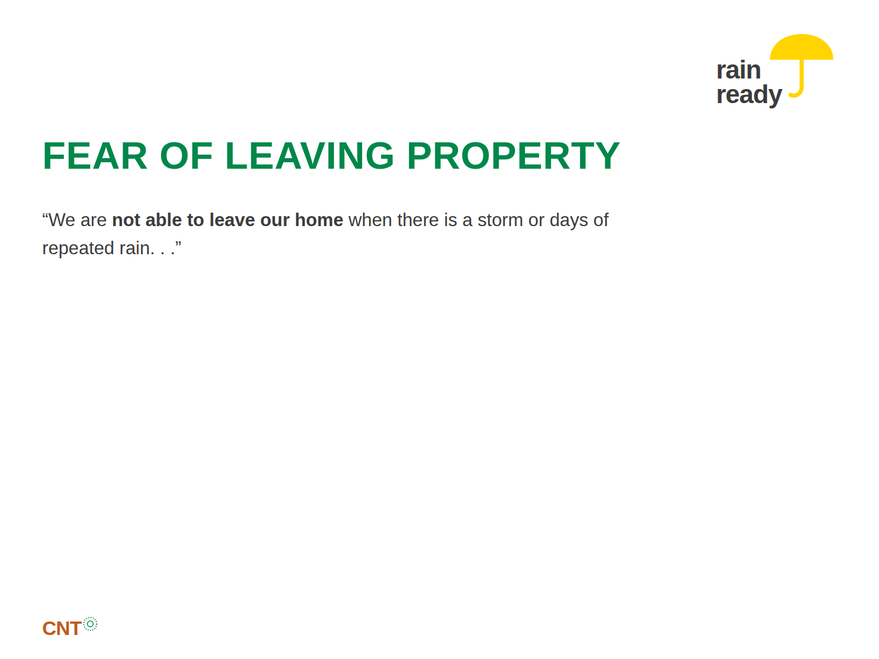rain ready
Fear of Leaving Property
“We are not able to leave our home when there is a storm or days of repeated rain. . .”
CNT